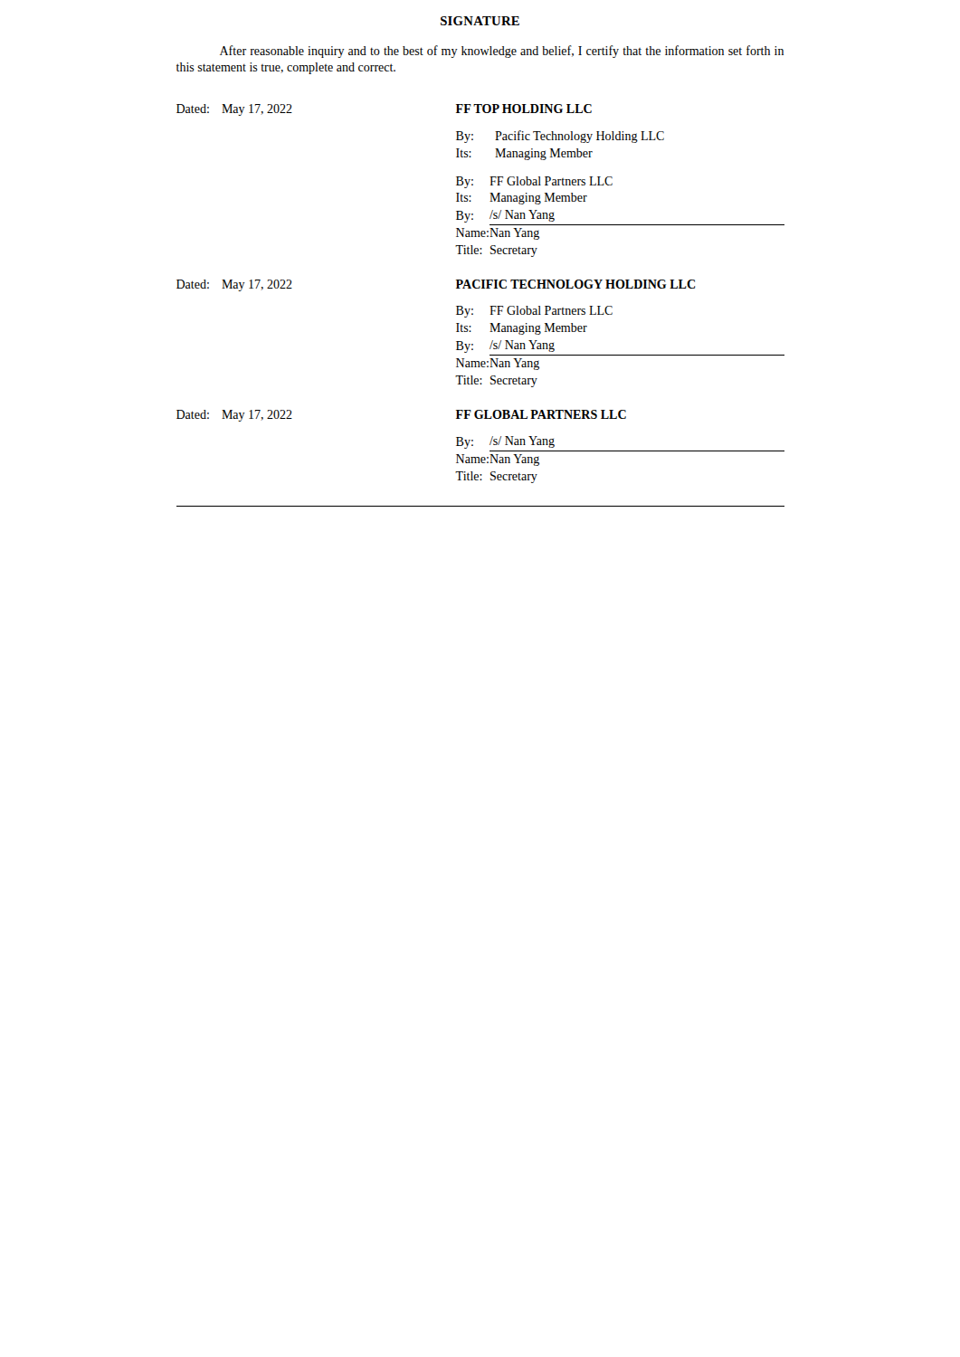SIGNATURE
After reasonable inquiry and to the best of my knowledge and belief, I certify that the information set forth in this statement is true, complete and correct.
| Dated: May 17, 2022 | FF TOP HOLDING LLC |
| | / By: / Pacific Technology Holding LLC / / Its: / Managing Member / / By: / FF Global Partners LLC / / Its: / Managing Member / / By: / /s/ Nan Yang / / Name: / Nan Yang / / Title: / Secretary / |
| Dated: May 17, 2022 | PACIFIC TECHNOLOGY HOLDING LLC |
| | / By: / FF Global Partners LLC / / Its: / Managing Member / / By: / /s/ Nan Yang / / Name: / Nan Yang / / Title: / Secretary / |
| Dated: May 17, 2022 | FF GLOBAL PARTNERS LLC |
| | / By: / /s/ Nan Yang / / Name: / Nan Yang / / Title: / Secretary / |